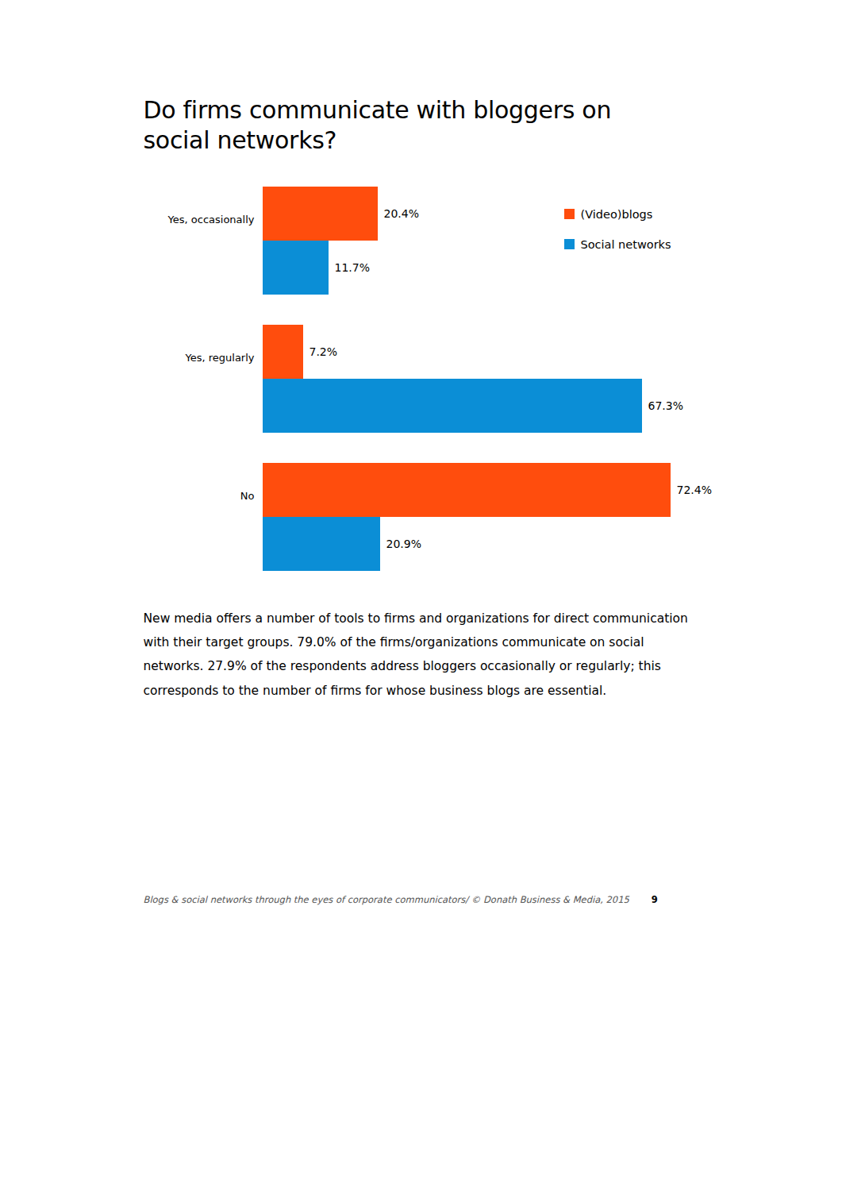Do firms communicate with bloggers on
social networks?
(Video)blogs
Social networks
Yes, occasionally
20.4%
11.7%
Yes, regularly
7.2%
67.3%
No
72.4%
20.9%
New media offers a number of tools to firms and organizations for direct communication with their target groups. 79.0% of the firms/organizations communicate on social networks. 27.9% of the respondents address bloggers occasionally or regularly; this corresponds to the number of firms for whose business blogs are essential.
Blogs & social networks through the eyes of corporate communicators/ © Donath Business & Media, 20159